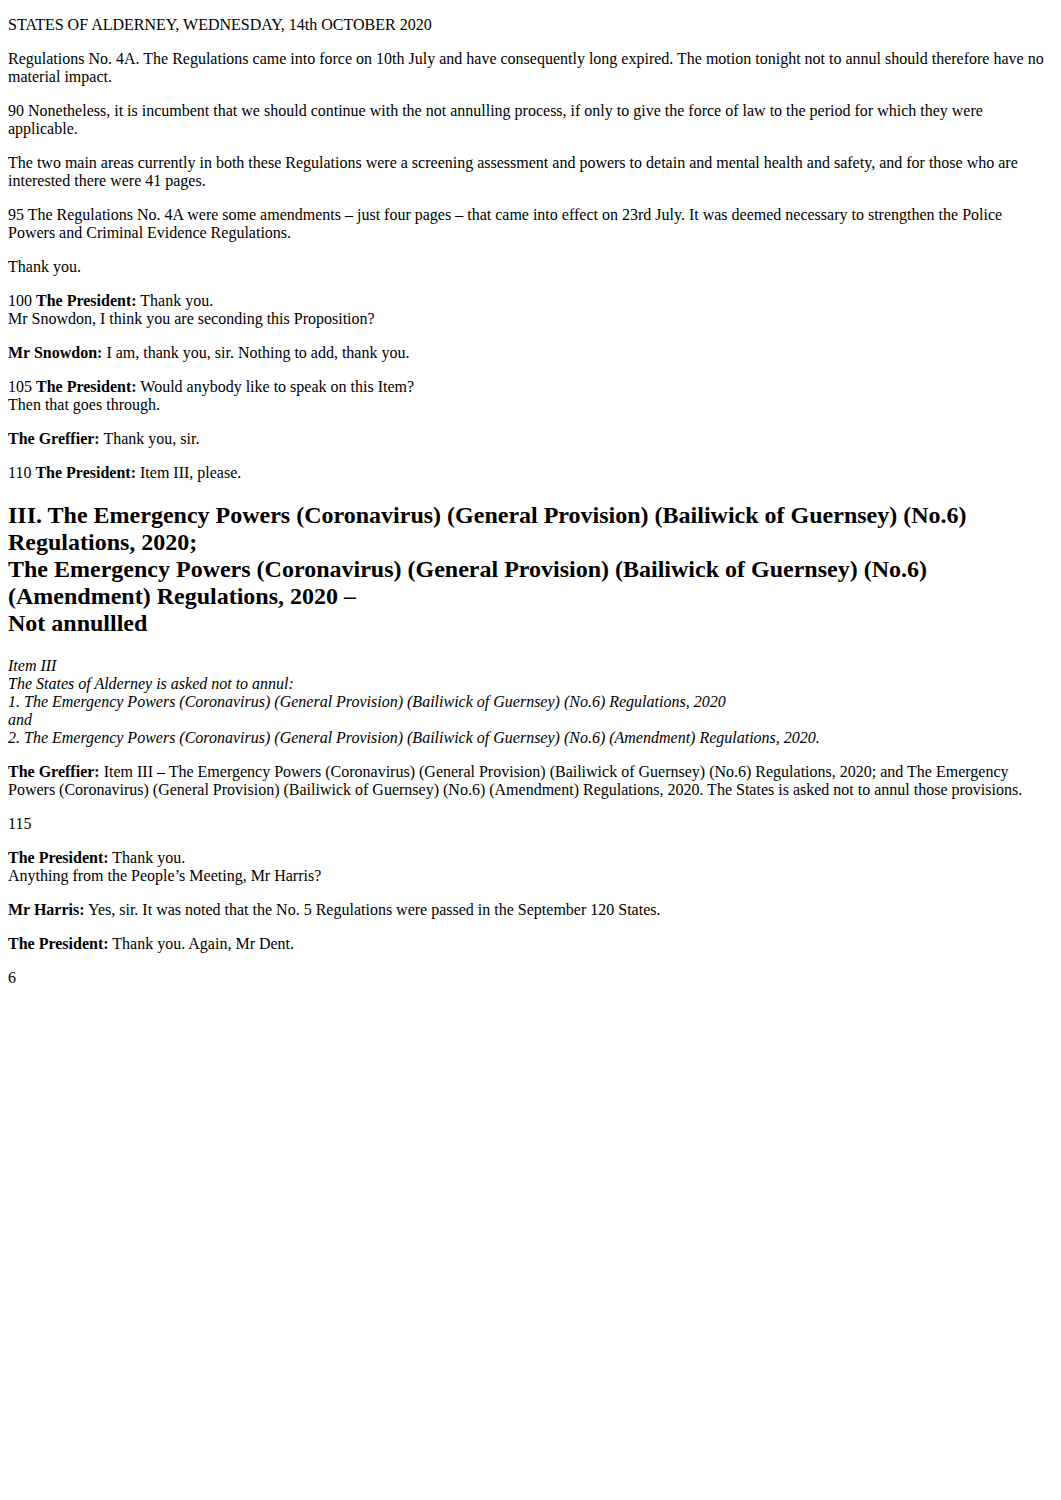STATES OF ALDERNEY, WEDNESDAY, 14th OCTOBER 2020
Regulations No. 4A. The Regulations came into force on 10th July and have consequently long expired. The motion tonight not to annul should therefore have no material impact.
90 Nonetheless, it is incumbent that we should continue with the not annulling process, if only to give the force of law to the period for which they were applicable.
The two main areas currently in both these Regulations were a screening assessment and powers to detain and mental health and safety, and for those who are interested there were 41 pages.
95 The Regulations No. 4A were some amendments – just four pages – that came into effect on 23rd July. It was deemed necessary to strengthen the Police Powers and Criminal Evidence Regulations.
Thank you.
100 The President: Thank you.
Mr Snowdon, I think you are seconding this Proposition?
Mr Snowdon: I am, thank you, sir. Nothing to add, thank you.
105 The President: Would anybody like to speak on this Item?
Then that goes through.
The Greffier: Thank you, sir.
110 The President: Item III, please.
III. The Emergency Powers (Coronavirus) (General Provision) (Bailiwick of Guernsey) (No.6) Regulations, 2020;
The Emergency Powers (Coronavirus) (General Provision) (Bailiwick of Guernsey) (No.6) (Amendment) Regulations, 2020 –
Not annullled
Item III
The States of Alderney is asked not to annul:
1. The Emergency Powers (Coronavirus) (General Provision) (Bailiwick of Guernsey) (No.6) Regulations, 2020
and
2. The Emergency Powers (Coronavirus) (General Provision) (Bailiwick of Guernsey) (No.6) (Amendment) Regulations, 2020.
The Greffier: Item III – The Emergency Powers (Coronavirus) (General Provision) (Bailiwick of Guernsey) (No.6) Regulations, 2020; and The Emergency Powers (Coronavirus) (General Provision) (Bailiwick of Guernsey) (No.6) (Amendment) Regulations, 2020. The States is asked not to annul those provisions.
115
The President: Thank you.
Anything from the People’s Meeting, Mr Harris?
Mr Harris: Yes, sir. It was noted that the No. 5 Regulations were passed in the September 120 States.
The President: Thank you. Again, Mr Dent.
6